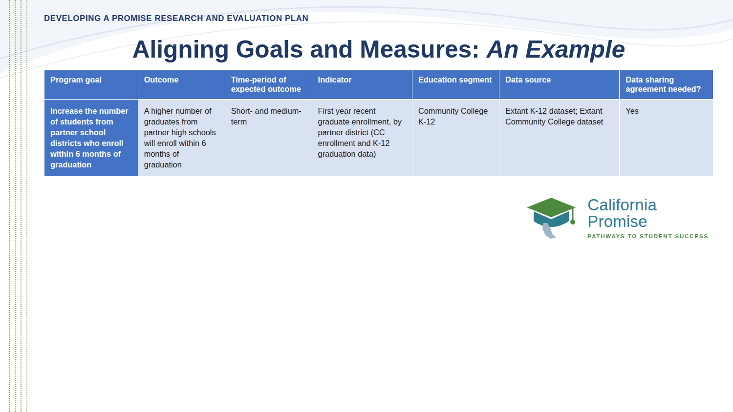Developing a Promise Research and Evaluation Plan
Aligning Goals and Measures: An Example
| Program goal | Outcome | Time-period of expected outcome | Indicator | Education segment | Data source | Data sharing agreement needed? |
| --- | --- | --- | --- | --- | --- | --- |
| Increase the number of students from partner school districts who enroll within 6 months of graduation | A higher number of graduates from partner high schools will enroll within 6 months of graduation | Short- and medium-term | First year recent graduate enrollment, by partner district (CC enrollment and K-12 graduation data) | Community College K-12 | Extant K-12 dataset; Extant Community College dataset | Yes |
California Promise Pathways to Student Success